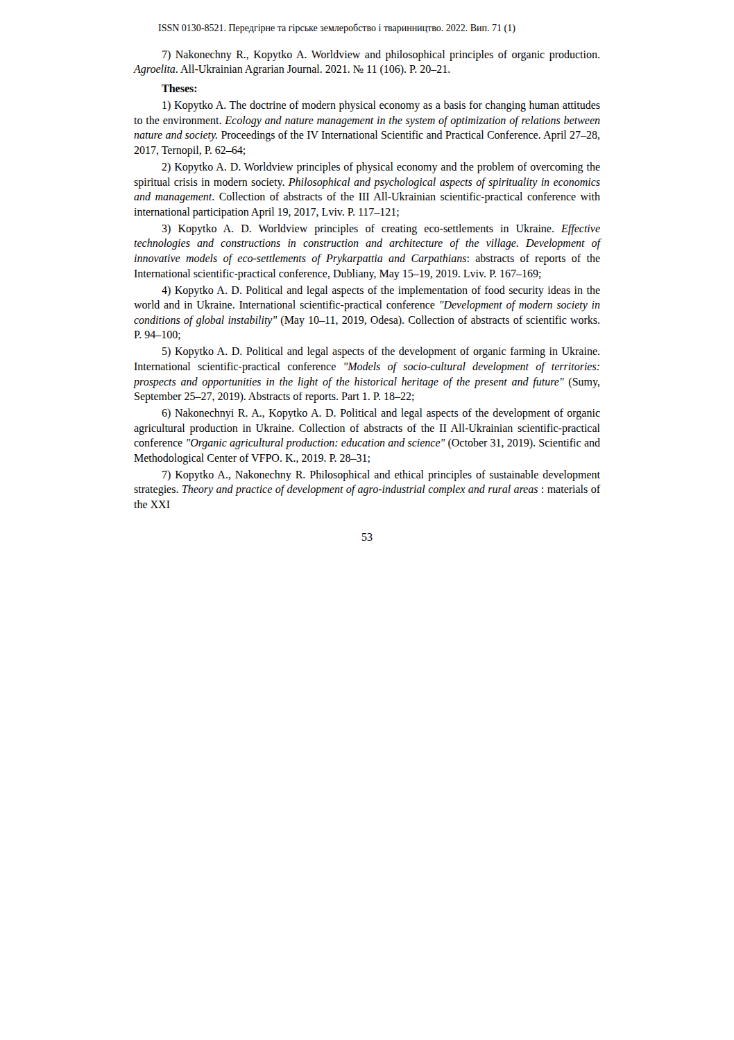ISSN 0130-8521. Передгірне та гірське землеробство і тваринництво. 2022. Вип. 71 (1)
7) Nakonechny R., Kopytko A. Worldview and philosophical principles of organic production. Agroelita. All-Ukrainian Agrarian Journal. 2021. № 11 (106). P. 20–21.
Theses:
1) Kopytko A. The doctrine of modern physical economy as a basis for changing human attitudes to the environment. Ecology and nature management in the system of optimization of relations between nature and society. Proceedings of the IV International Scientific and Practical Conference. April 27–28, 2017, Ternopil, P. 62–64;
2) Kopytko A. D. Worldview principles of physical economy and the problem of overcoming the spiritual crisis in modern society. Philosophical and psychological aspects of spirituality in economics and management. Collection of abstracts of the III All-Ukrainian scientific-practical conference with international participation April 19, 2017, Lviv. P. 117–121;
3) Kopytko A. D. Worldview principles of creating eco-settlements in Ukraine. Effective technologies and constructions in construction and architecture of the village. Development of innovative models of eco-settlements of Prykarpattia and Carpathians: abstracts of reports of the International scientific-practical conference, Dubliany, May 15–19, 2019. Lviv. P. 167–169;
4) Kopytko A. D. Political and legal aspects of the implementation of food security ideas in the world and in Ukraine. International scientific-practical conference "Development of modern society in conditions of global instability" (May 10–11, 2019, Odesa). Collection of abstracts of scientific works. P. 94–100;
5) Kopytko A. D. Political and legal aspects of the development of organic farming in Ukraine. International scientific-practical conference "Models of socio-cultural development of territories: prospects and opportunities in the light of the historical heritage of the present and future" (Sumy, September 25–27, 2019). Abstracts of reports. Part 1. P. 18–22;
6) Nakonechnyi R. A., Kopytko A. D. Political and legal aspects of the development of organic agricultural production in Ukraine. Collection of abstracts of the II All-Ukrainian scientific-practical conference "Organic agricultural production: education and science" (October 31, 2019). Scientific and Methodological Center of VFPO. K., 2019. P. 28–31;
7) Kopytko A., Nakonechny R. Philosophical and ethical principles of sustainable development strategies. Theory and practice of development of agro-industrial complex and rural areas : materials of the XXI
53